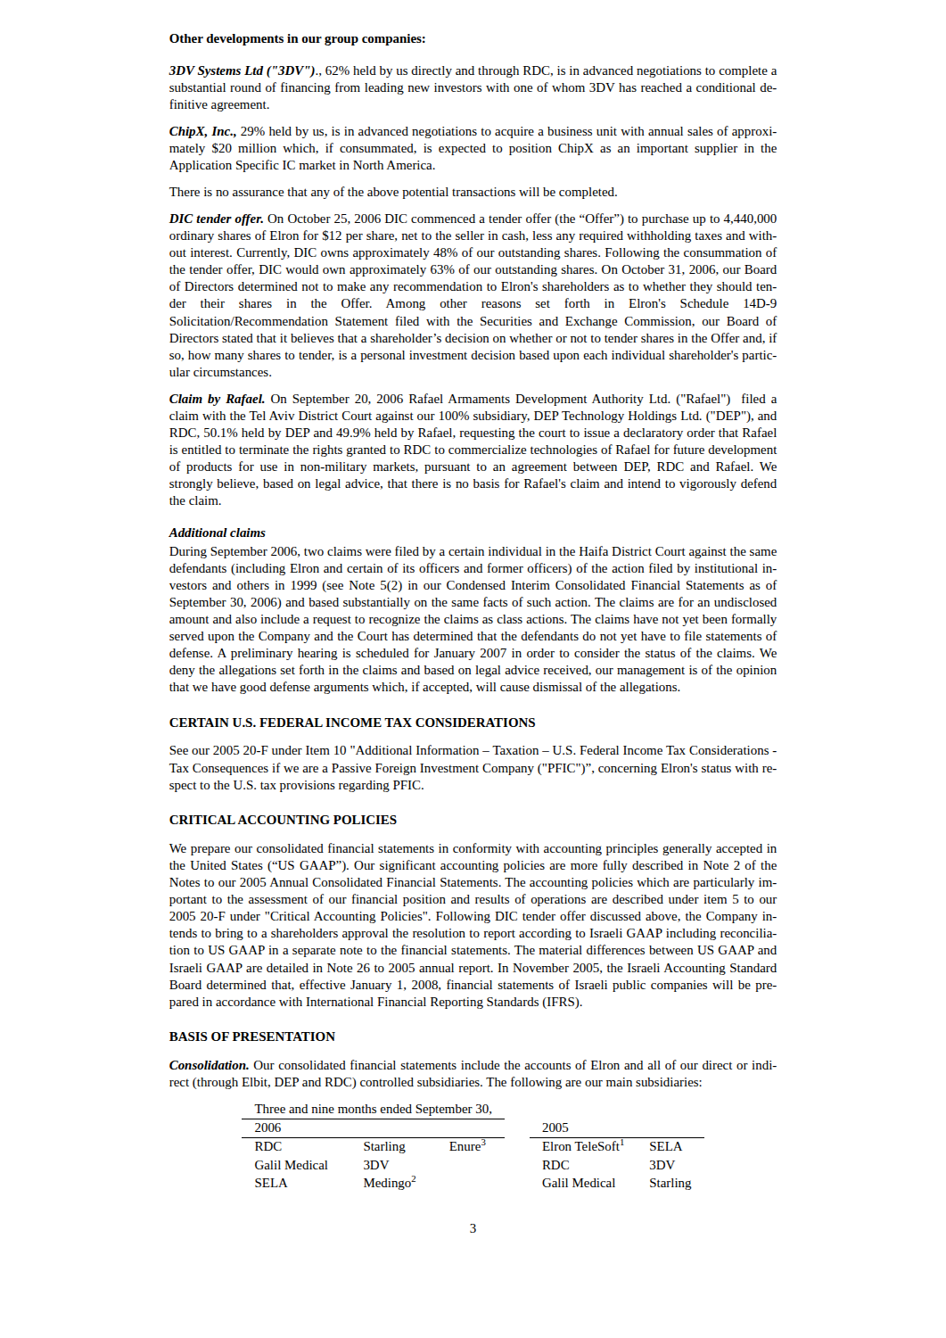Other developments in our group companies:
3DV Systems Ltd ("3DV")., 62% held by us directly and through RDC, is in advanced negotiations to complete a substantial round of financing from leading new investors with one of whom 3DV has reached a conditional definitive agreement.
ChipX, Inc., 29% held by us, is in advanced negotiations to acquire a business unit with annual sales of approximately $20 million which, if consummated, is expected to position ChipX as an important supplier in the Application Specific IC market in North America.
There is no assurance that any of the above potential transactions will be completed.
DIC tender offer. On October 25, 2006 DIC commenced a tender offer (the “Offer”) to purchase up to 4,440,000 ordinary shares of Elron for $12 per share, net to the seller in cash, less any required withholding taxes and without interest. Currently, DIC owns approximately 48% of our outstanding shares. Following the consummation of the tender offer, DIC would own approximately 63% of our outstanding shares. On October 31, 2006, our Board of Directors determined not to make any recommendation to Elron's shareholders as to whether they should tender their shares in the Offer. Among other reasons set forth in Elron's Schedule 14D-9 Solicitation/Recommendation Statement filed with the Securities and Exchange Commission, our Board of Directors stated that it believes that a shareholder’s decision on whether or not to tender shares in the Offer and, if so, how many shares to tender, is a personal investment decision based upon each individual shareholder's particular circumstances.
Claim by Rafael. On September 20, 2006 Rafael Armaments Development Authority Ltd. ("Rafael") filed a claim with the Tel Aviv District Court against our 100% subsidiary, DEP Technology Holdings Ltd. ("DEP"), and RDC, 50.1% held by DEP and 49.9% held by Rafael, requesting the court to issue a declaratory order that Rafael is entitled to terminate the rights granted to RDC to commercialize technologies of Rafael for future development of products for use in non-military markets, pursuant to an agreement between DEP, RDC and Rafael. We strongly believe, based on legal advice, that there is no basis for Rafael's claim and intend to vigorously defend the claim.
Additional claims
During September 2006, two claims were filed by a certain individual in the Haifa District Court against the same defendants (including Elron and certain of its officers and former officers) of the action filed by institutional investors and others in 1999 (see Note 5(2) in our Condensed Interim Consolidated Financial Statements as of September 30, 2006) and based substantially on the same facts of such action. The claims are for an undisclosed amount and also include a request to recognize the claims as class actions. The claims have not yet been formally served upon the Company and the Court has determined that the defendants do not yet have to file statements of defense. A preliminary hearing is scheduled for January 2007 in order to consider the status of the claims. We deny the allegations set forth in the claims and based on legal advice received, our management is of the opinion that we have good defense arguments which, if accepted, will cause dismissal of the allegations.
Certain U.S. Federal Income Tax Considerations
See our 2005 20-F under Item 10 "Additional Information – Taxation – U.S. Federal Income Tax Considerations - Tax Consequences if we are a Passive Foreign Investment Company ("PFIC")”, concerning Elron's status with respect to the U.S. tax provisions regarding PFIC.
Critical Accounting Policies
We prepare our consolidated financial statements in conformity with accounting principles generally accepted in the United States (“US GAAP”). Our significant accounting policies are more fully described in Note 2 of the Notes to our 2005 Annual Consolidated Financial Statements. The accounting policies which are particularly important to the assessment of our financial position and results of operations are described under item 5 to our 2005 20-F under "Critical Accounting Policies". Following DIC tender offer discussed above, the Company intends to bring to a shareholders approval the resolution to report according to Israeli GAAP including reconciliation to US GAAP in a separate note to the financial statements. The material differences between US GAAP and Israeli GAAP are detailed in Note 26 to 2005 annual report. In November 2005, the Israeli Accounting Standard Board determined that, effective January 1, 2008, financial statements of Israeli public companies will be prepared in accordance with International Financial Reporting Standards (IFRS).
Basis of Presentation
Consolidation. Our consolidated financial statements include the accounts of Elron and all of our direct or indirect (through Elbit, DEP and RDC) controlled subsidiaries. The following are our main subsidiaries:
| Three and nine months ended September 30, | | |
| 2006 | | 2005 |
| RDC | Starling | Enure 3 | | Elron TeleSoft 1 | SELA |
| Galil Medical | 3DV | | | RDC | 3DV |
| SELA | Medingo 2 | | | Galil Medical | Starling |
3